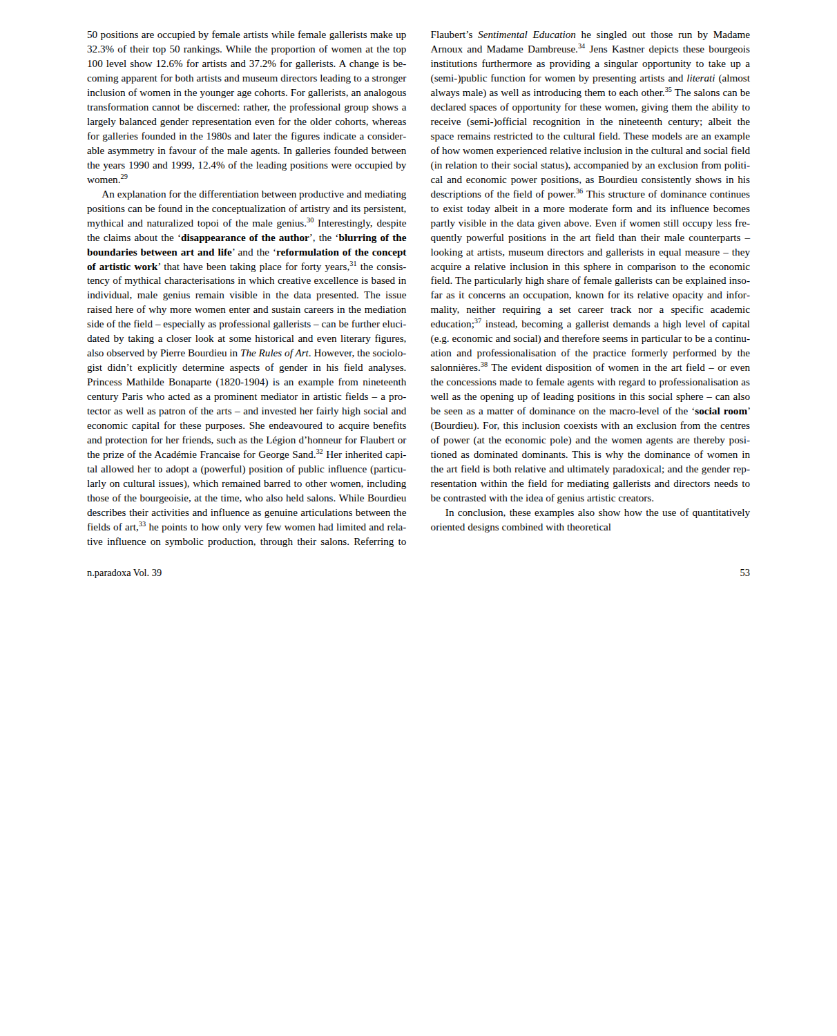50 positions are occupied by female artists while female gallerists make up 32.3% of their top 50 rankings. While the proportion of women at the top 100 level show 12.6% for artists and 37.2% for gallerists. A change is becoming apparent for both artists and museum directors leading to a stronger inclusion of women in the younger age cohorts. For gallerists, an analogous transformation cannot be discerned: rather, the professional group shows a largely balanced gender representation even for the older cohorts, whereas for galleries founded in the 1980s and later the figures indicate a considerable asymmetry in favour of the male agents. In galleries founded between the years 1990 and 1999, 12.4% of the leading positions were occupied by women.29
An explanation for the differentiation between productive and mediating positions can be found in the conceptualization of artistry and its persistent, mythical and naturalized topoi of the male genius.30 Interestingly, despite the claims about the ‘disappearance of the author’, the ‘blurring of the boundaries between art and life’ and the ‘reformulation of the concept of artistic work’ that have been taking place for forty years,31 the consistency of mythical characterisations in which creative excellence is based in individual, male genius remain visible in the data presented. The issue raised here of why more women enter and sustain careers in the mediation side of the field – especially as professional gallerists – can be further elucidated by taking a closer look at some historical and even literary figures, also observed by Pierre Bourdieu in The Rules of Art. However, the sociologist didn’t explicitly determine aspects of gender in his field analyses. Princess Mathilde Bonaparte (1820-1904) is an example from nineteenth century Paris who acted as a prominent mediator in artistic fields – a protector as well as patron of the arts – and invested her fairly high social and economic capital for these purposes. She endeavoured to acquire benefits and protection for her friends, such as the Légion d’honneur for Flaubert or the prize of the Académie Francaise for George Sand.32 Her inherited capital allowed her to adopt a (powerful) position of public influence (particularly on cultural issues), which remained barred to other women, including those of the bourgeoisie, at the time, who also held salons. While Bourdieu describes their activities and influence as genuine articulations between the fields of art,33 he points to how only very few women had limited and relative influence on symbolic production, through their salons. Referring to Flaubert’s Sentimental Education he singled out those run by Madame Arnoux and Madame Dambreuse.34 Jens Kastner depicts these bourgeois institutions furthermore as providing a singular opportunity to take up a (semi-)public function for women by presenting artists and literati (almost always male) as well as introducing them to each other.35 The salons can be declared spaces of opportunity for these women, giving them the ability to receive (semi-)official recognition in the nineteenth century; albeit the space remains restricted to the cultural field. These models are an example of how women experienced relative inclusion in the cultural and social field (in relation to their social status), accompanied by an exclusion from political and economic power positions, as Bourdieu consistently shows in his descriptions of the field of power.36 This structure of dominance continues to exist today albeit in a more moderate form and its influence becomes partly visible in the data given above. Even if women still occupy less frequently powerful positions in the art field than their male counterparts – looking at artists, museum directors and gallerists in equal measure – they acquire a relative inclusion in this sphere in comparison to the economic field. The particularly high share of female gallerists can be explained insofar as it concerns an occupation, known for its relative opacity and informality, neither requiring a set career track nor a specific academic education;37 instead, becoming a gallerist demands a high level of capital (e.g. economic and social) and therefore seems in particular to be a continuation and professionalisation of the practice formerly performed by the salonnières.38 The evident disposition of women in the art field – or even the concessions made to female agents with regard to professionalisation as well as the opening up of leading positions in this social sphere – can also be seen as a matter of dominance on the macro-level of the ‘social room’ (Bourdieu). For, this inclusion coexists with an exclusion from the centres of power (at the economic pole) and the women agents are thereby positioned as dominated dominants. This is why the dominance of women in the art field is both relative and ultimately paradoxical; and the gender representation within the field for mediating gallerists and directors needs to be contrasted with the idea of genius artistic creators.
In conclusion, these examples also show how the use of quantitatively oriented designs combined with theoretical
n.paradoxa Vol. 39 53